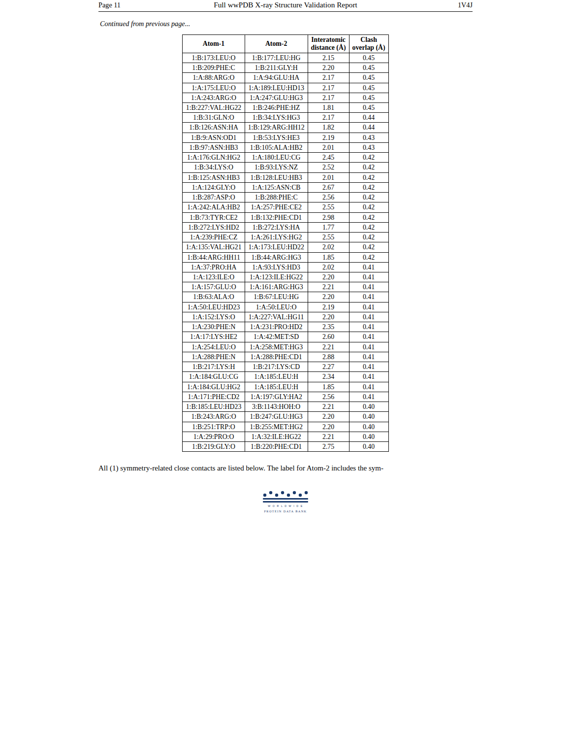Page 11
Full wwPDB X-ray Structure Validation Report
1V4J
Continued from previous page...
| Atom-1 | Atom-2 | Interatomic distance (Å) | Clash overlap (Å) |
| --- | --- | --- | --- |
| 1:B:173:LEU:O | 1:B:177:LEU:HG | 2.15 | 0.45 |
| 1:B:209:PHE:C | 1:B:211:GLY:H | 2.20 | 0.45 |
| 1:A:88:ARG:O | 1:A:94:GLU:HA | 2.17 | 0.45 |
| 1:A:175:LEU:O | 1:A:189:LEU:HD13 | 2.17 | 0.45 |
| 1:A:243:ARG:O | 1:A:247:GLU:HG3 | 2.17 | 0.45 |
| 1:B:227:VAL:HG22 | 1:B:246:PHE:HZ | 1.81 | 0.45 |
| 1:B:31:GLN:O | 1:B:34:LYS:HG3 | 2.17 | 0.44 |
| 1:B:126:ASN:HA | 1:B:129:ARG:HH12 | 1.82 | 0.44 |
| 1:B:9:ASN:OD1 | 1:B:53:LYS:HE3 | 2.19 | 0.43 |
| 1:B:97:ASN:HB3 | 1:B:105:ALA:HB2 | 2.01 | 0.43 |
| 1:A:176:GLN:HG2 | 1:A:180:LEU:CG | 2.45 | 0.42 |
| 1:B:34:LYS:O | 1:B:93:LYS:NZ | 2.52 | 0.42 |
| 1:B:125:ASN:HB3 | 1:B:128:LEU:HB3 | 2.01 | 0.42 |
| 1:A:124:GLY:O | 1:A:125:ASN:CB | 2.67 | 0.42 |
| 1:B:287:ASP:O | 1:B:288:PHE:C | 2.56 | 0.42 |
| 1:A:242:ALA:HB2 | 1:A:257:PHE:CE2 | 2.55 | 0.42 |
| 1:B:73:TYR:CE2 | 1:B:132:PHE:CD1 | 2.98 | 0.42 |
| 1:B:272:LYS:HD2 | 1:B:272:LYS:HA | 1.77 | 0.42 |
| 1:A:239:PHE:CZ | 1:A:261:LYS:HG2 | 2.55 | 0.42 |
| 1:A:135:VAL:HG21 | 1:A:173:LEU:HD22 | 2.02 | 0.42 |
| 1:B:44:ARG:HH11 | 1:B:44:ARG:HG3 | 1.85 | 0.42 |
| 1:A:37:PRO:HA | 1:A:93:LYS:HD3 | 2.02 | 0.41 |
| 1:A:123:ILE:O | 1:A:123:ILE:HG22 | 2.20 | 0.41 |
| 1:A:157:GLU:O | 1:A:161:ARG:HG3 | 2.21 | 0.41 |
| 1:B:63:ALA:O | 1:B:67:LEU:HG | 2.20 | 0.41 |
| 1:A:50:LEU:HD23 | 1:A:50:LEU:O | 2.19 | 0.41 |
| 1:A:152:LYS:O | 1:A:227:VAL:HG11 | 2.20 | 0.41 |
| 1:A:230:PHE:N | 1:A:231:PRO:HD2 | 2.35 | 0.41 |
| 1:A:17:LYS:HE2 | 1:A:42:MET:SD | 2.60 | 0.41 |
| 1:A:254:LEU:O | 1:A:258:MET:HG3 | 2.21 | 0.41 |
| 1:A:288:PHE:N | 1:A:288:PHE:CD1 | 2.88 | 0.41 |
| 1:B:217:LYS:H | 1:B:217:LYS:CD | 2.27 | 0.41 |
| 1:A:184:GLU:CG | 1:A:185:LEU:H | 2.34 | 0.41 |
| 1:A:184:GLU:HG2 | 1:A:185:LEU:H | 1.85 | 0.41 |
| 1:A:171:PHE:CD2 | 1:A:197:GLY:HA2 | 2.56 | 0.41 |
| 1:B:185:LEU:HD23 | 3:B:1143:HOH:O | 2.21 | 0.40 |
| 1:B:243:ARG:O | 1:B:247:GLU:HG3 | 2.20 | 0.40 |
| 1:B:251:TRP:O | 1:B:255:MET:HG2 | 2.20 | 0.40 |
| 1:A:29:PRO:O | 1:A:32:ILE:HG22 | 2.21 | 0.40 |
| 1:B:219:GLY:O | 1:B:220:PHE:CD1 | 2.75 | 0.40 |
All (1) symmetry-related close contacts are listed below. The label for Atom-2 includes the sym-
W O R L D W I D E
PROTEIN DATA BANK